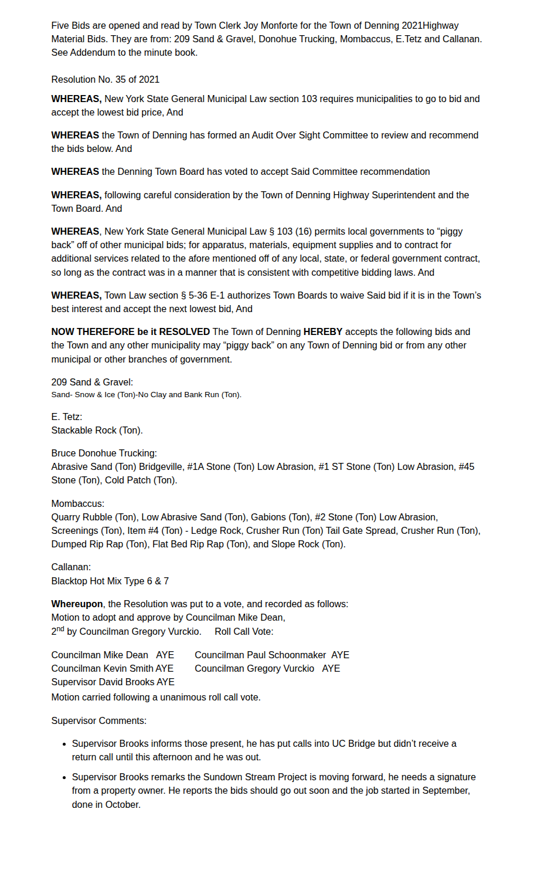Five Bids are opened and read by Town Clerk Joy Monforte for the Town of Denning 2021Highway Material Bids. They are from: 209 Sand & Gravel, Donohue Trucking, Mombaccus, E.Tetz and Callanan. See Addendum to the minute book.
Resolution No. 35 of 2021
WHEREAS, New York State General Municipal Law section 103 requires municipalities to go to bid and accept the lowest bid price, And
WHEREAS the Town of Denning has formed an Audit Over Sight Committee to review and recommend the bids below. And
WHEREAS the Denning Town Board has voted to accept Said Committee recommendation
WHEREAS, following careful consideration by the Town of Denning Highway Superintendent and the Town Board. And
WHEREAS, New York State General Municipal Law § 103 (16) permits local governments to “piggy back” off of other municipal bids; for apparatus, materials, equipment supplies and to contract for additional services related to the afore mentioned off of any local, state, or federal government contract, so long as the contract was in a manner that is consistent with competitive bidding laws. And
WHEREAS, Town Law section § 5-36 E-1 authorizes Town Boards to waive Said bid if it is in the Town’s best interest and accept the next lowest bid, And
NOW THEREFORE be it RESOLVED The Town of Denning HEREBY accepts the following bids and the Town and any other municipality may “piggy back” on any Town of Denning bid or from any other municipal or other branches of government.
209 Sand & Gravel:
Sand- Snow & Ice (Ton)-No Clay and Bank Run (Ton).
E. Tetz:
Stackable Rock (Ton).
Bruce Donohue Trucking:
Abrasive Sand (Ton) Bridgeville, #1A Stone (Ton) Low Abrasion, #1 ST Stone (Ton) Low Abrasion, #45 Stone (Ton), Cold Patch (Ton).
Mombaccus:
Quarry Rubble (Ton), Low Abrasive Sand (Ton), Gabions (Ton), #2 Stone (Ton) Low Abrasion, Screenings (Ton), Item #4 (Ton) - Ledge Rock, Crusher Run (Ton) Tail Gate Spread, Crusher Run (Ton), Dumped Rip Rap (Ton), Flat Bed Rip Rap (Ton), and Slope Rock (Ton).
Callanan:
Blacktop Hot Mix Type 6 & 7
Whereupon, the Resolution was put to a vote, and recorded as follows:
Motion to adopt and approve by Councilman Mike Dean,
2nd by Councilman Gregory Vurckio. Roll Call Vote:
| Councilman Mike Dean AYE | Councilman Paul Schoonmaker AYE |
| Councilman Kevin Smith AYE | Councilman Gregory Vurckio AYE |
| Supervisor David Brooks AYE |
Motion carried following a unanimous roll call vote.
Supervisor Comments:
Supervisor Brooks informs those present, he has put calls into UC Bridge but didn’t receive a return call until this afternoon and he was out.
Supervisor Brooks remarks the Sundown Stream Project is moving forward, he needs a signature from a property owner. He reports the bids should go out soon and the job started in September, done in October.